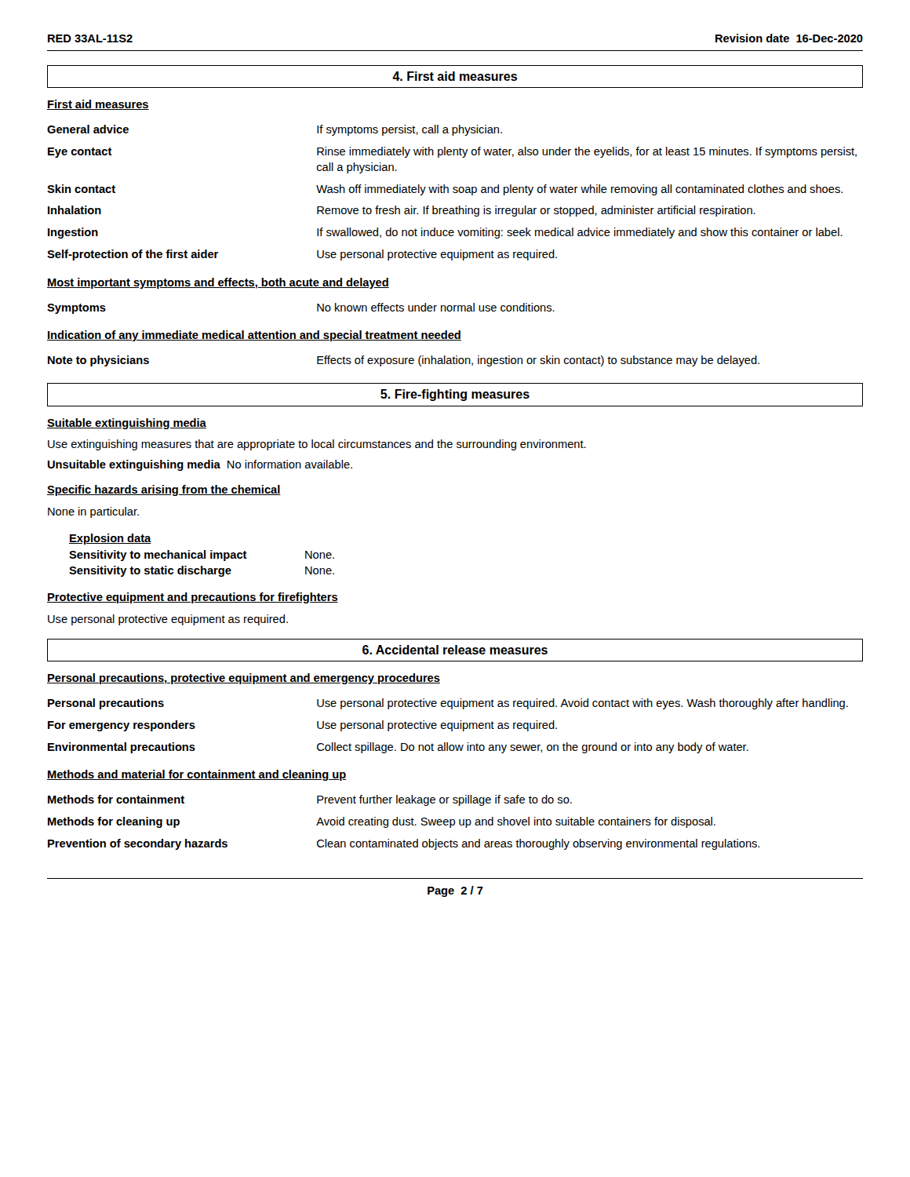RED 33AL-11S2 Revision date 16-Dec-2020
4. First aid measures
First aid measures
| General advice | If symptoms persist, call a physician. |
| Eye contact | Rinse immediately with plenty of water, also under the eyelids, for at least 15 minutes. If symptoms persist, call a physician. |
| Skin contact | Wash off immediately with soap and plenty of water while removing all contaminated clothes and shoes. |
| Inhalation | Remove to fresh air. If breathing is irregular or stopped, administer artificial respiration. |
| Ingestion | If swallowed, do not induce vomiting: seek medical advice immediately and show this container or label. |
| Self-protection of the first aider | Use personal protective equipment as required. |
Most important symptoms and effects, both acute and delayed
| Symptoms | No known effects under normal use conditions. |
Indication of any immediate medical attention and special treatment needed
| Note to physicians | Effects of exposure (inhalation, ingestion or skin contact) to substance may be delayed. |
5. Fire-fighting measures
Suitable extinguishing media
Use extinguishing measures that are appropriate to local circumstances and the surrounding environment.
Unsuitable extinguishing media No information available.
Specific hazards arising from the chemical
None in particular.
Explosion data
Sensitivity to mechanical impact None.
Sensitivity to static discharge None.
Protective equipment and precautions for firefighters
Use personal protective equipment as required.
6. Accidental release measures
Personal precautions, protective equipment and emergency procedures
| Personal precautions | Use personal protective equipment as required. Avoid contact with eyes. Wash thoroughly after handling. |
| For emergency responders | Use personal protective equipment as required. |
| Environmental precautions | Collect spillage. Do not allow into any sewer, on the ground or into any body of water. |
Methods and material for containment and cleaning up
| Methods for containment | Prevent further leakage or spillage if safe to do so. |
| Methods for cleaning up | Avoid creating dust. Sweep up and shovel into suitable containers for disposal. |
| Prevention of secondary hazards | Clean contaminated objects and areas thoroughly observing environmental regulations. |
Page 2 / 7